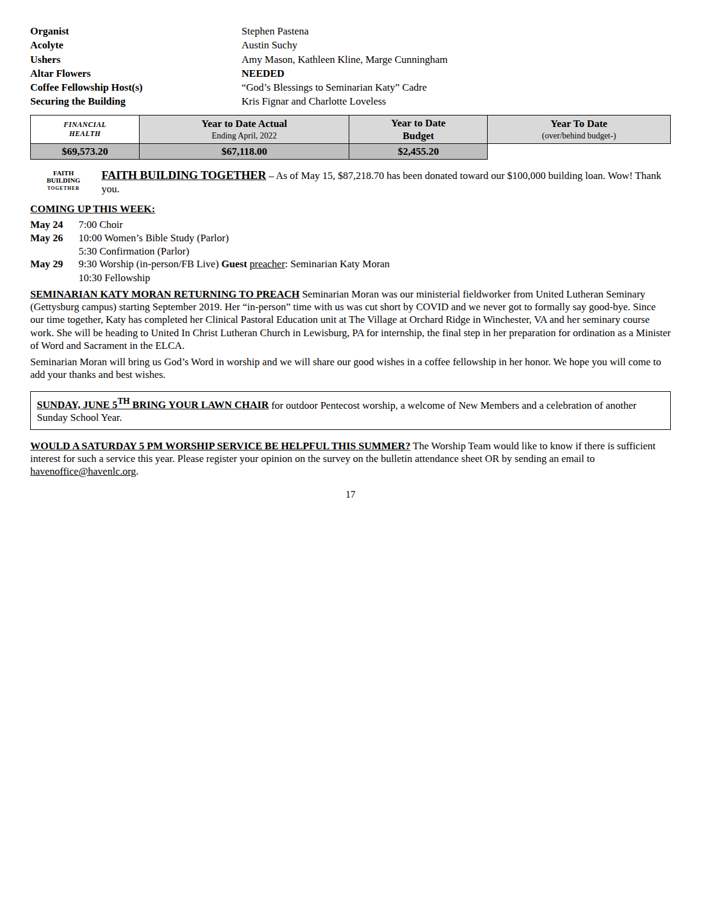| Organist | Stephen Pastena |
| Acolyte | Austin Suchy |
| Ushers | Amy Mason, Kathleen Kline, Marge Cunningham |
| Altar Flowers | NEEDED |
| Coffee Fellowship Host(s) | “God’s Blessings to Seminarian Katy” Cadre |
| Securing the Building | Kris Fignar and Charlotte Loveless |
| FINANCIAL HEALTH | Year to Date Actual Ending April, 2022 | Year to Date Budget | Year To Date (over/behind budget-) |
| --- | --- | --- | --- |
| $69,573.20 | $67,118.00 | $2,455.20 |
FAITH
BUILDING
TOGETHER
FAITH BUILDING TOGETHER – As of May 15, $87,218.70 has been donated toward our $100,000 building loan. Wow! Thank you.
COMING UP THIS WEEK:
May 24
7:00 Choir
May 26
10:00 Women’s Bible Study (Parlor)
5:30 Confirmation (Parlor)
May 29
9:30 Worship (in-person/FB Live) Guest preacher: Seminarian Katy Moran
10:30 Fellowship
SEMINARIAN KATY MORAN RETURNING TO PREACH Seminarian Moran was our ministerial fieldworker from United Lutheran Seminary (Gettysburg campus) starting September 2019. Her “in-person” time with us was cut short by COVID and we never got to formally say good-bye. Since our time together, Katy has completed her Clinical Pastoral Education unit at The Village at Orchard Ridge in Winchester, VA and her seminary course work. She will be heading to United In Christ Lutheran Church in Lewisburg, PA for internship, the final step in her preparation for ordination as a Minister of Word and Sacrament in the ELCA.
Seminarian Moran will bring us God’s Word in worship and we will share our good wishes in a coffee fellowship in her honor. We hope you will come to add your thanks and best wishes.
SUNDAY, JUNE 5TH BRING YOUR LAWN CHAIR for outdoor Pentecost worship, a welcome of New Members and a celebration of another Sunday School Year.
WOULD A SATURDAY 5 PM WORSHIP SERVICE BE HELPFUL THIS SUMMER? The Worship Team would like to know if there is sufficient interest for such a service this year. Please register your opinion on the survey on the bulletin attendance sheet OR by sending an email to havenoffice@havenlc.org.
17